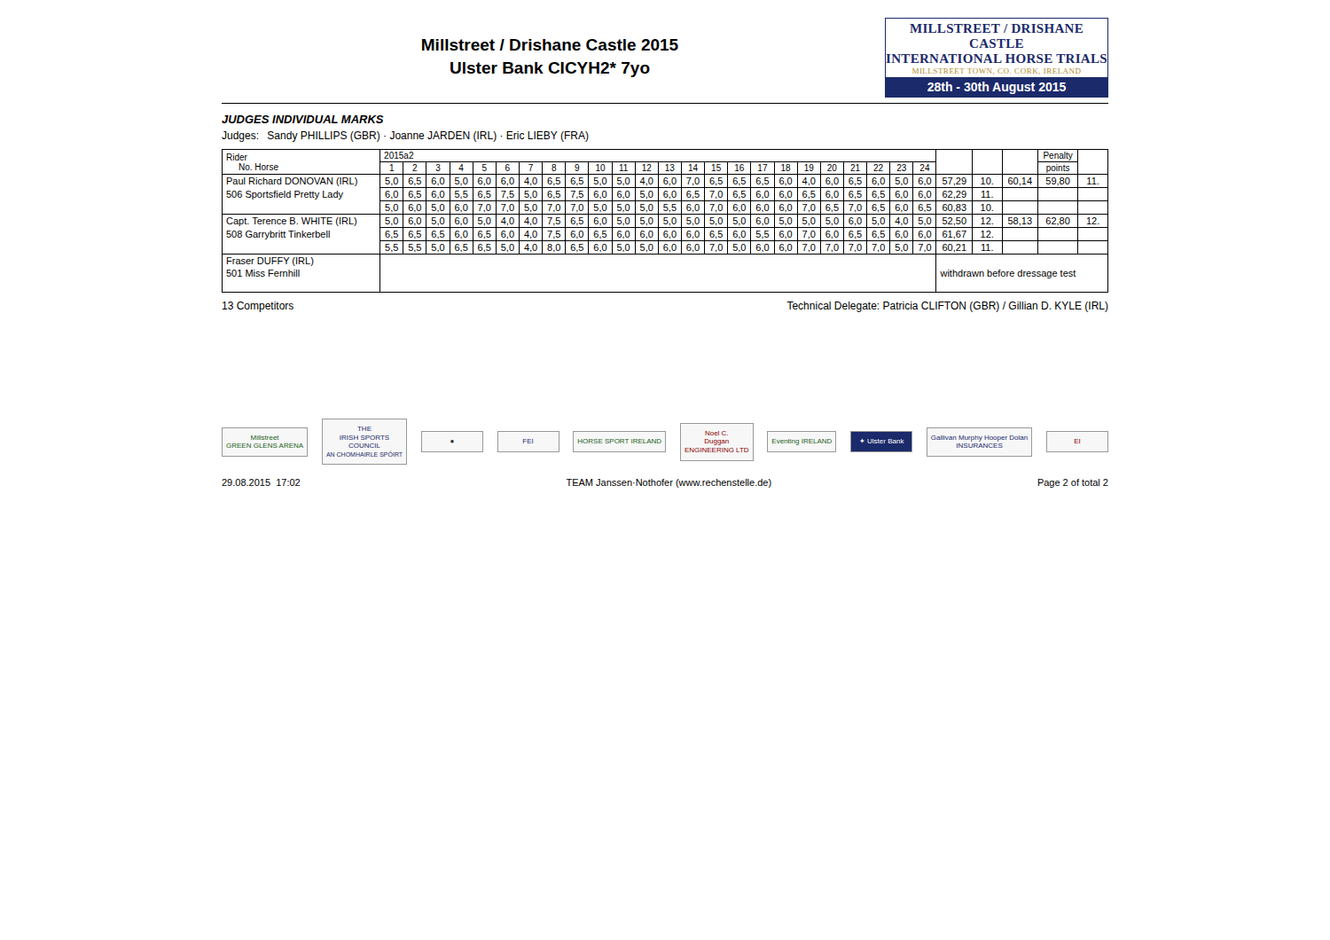MILLSTREET / DRISHANE CASTLE
INTERNATIONAL HORSE TRIALS
MILLSTREET TOWN, CO. CORK, IRELAND
28th - 30th August 2015
Millstreet / Drishane Castle 2015
Ulster Bank CICYH2* 7yo
JUDGES INDIVIDUAL MARKS
Judges: Sandy PHILLIPS (GBR) · Joanne JARDEN (IRL) · Eric LIEBY (FRA)
| Rider No. Horse | 2015a2 | | | | Penalty | |
| --- | --- | --- | --- | --- | --- | --- |
| 1 | 2 | 3 | 4 | 5 | 6 | 7 | 8 | 9 | 10 | 11 | 12 | 13 | 14 | 15 | 16 | 17 | 18 | 19 | 20 | 21 | 22 | 23 | 24 | points |
| Paul Richard DONOVAN (IRL) | 5,0 | 6,5 | 6,0 | 5,0 | 6,0 | 6,0 | 4,0 | 6,5 | 6,5 | 5,0 | 5,0 | 4,0 | 6,0 | 7,0 | 6,5 | 6,5 | 6,5 | 6,0 | 4,0 | 6,0 | 6,5 | 6,0 | 5,0 | 6,0 | 57,29 | 10. | 60,14 | 59,80 | 11. |
| 506 Sportsfield Pretty Lady | 6,0 | 6,5 | 6,0 | 5,5 | 6,5 | 7,5 | 5,0 | 6,5 | 7,5 | 6,0 | 6,0 | 5,0 | 6,0 | 6,5 | 7,0 | 6,5 | 6,0 | 6,0 | 6,5 | 6,0 | 6,5 | 6,5 | 6,0 | 6,0 | 62,29 | 11. | | | |
| | 5,0 | 6,0 | 5,0 | 6,0 | 7,0 | 7,0 | 5,0 | 7,0 | 7,0 | 5,0 | 5,0 | 5,0 | 5,5 | 6,0 | 7,0 | 6,0 | 6,0 | 6,0 | 7,0 | 6,5 | 7,0 | 6,5 | 6,0 | 6,5 | 60,83 | 10. | | | |
| Capt. Terence B. WHITE (IRL) | 5,0 | 6,0 | 5,0 | 6,0 | 5,0 | 4,0 | 4,0 | 7,5 | 6,5 | 6,0 | 5,0 | 5,0 | 5,0 | 5,0 | 5,0 | 5,0 | 6,0 | 5,0 | 5,0 | 5,0 | 6,0 | 5,0 | 4,0 | 5,0 | 52,50 | 12. | 58,13 | 62,80 | 12. |
| 508 Garrybritt Tinkerbell | 6,5 | 6,5 | 6,5 | 6,0 | 6,5 | 6,0 | 4,0 | 7,5 | 6,0 | 6,5 | 6,0 | 6,0 | 6,0 | 6,0 | 6,5 | 6,0 | 5,5 | 6,0 | 7,0 | 6,0 | 6,5 | 6,5 | 6,0 | 6,0 | 61,67 | 12. | | | |
| | 5,5 | 5,5 | 5,0 | 6,5 | 6,5 | 5,0 | 4,0 | 8,0 | 6,5 | 6,0 | 5,0 | 5,0 | 6,0 | 6,0 | 7,0 | 5,0 | 6,0 | 6,0 | 7,0 | 7,0 | 7,0 | 7,0 | 5,0 | 7,0 | 60,21 | 11. | | | |
| Fraser DUFFY (IRL) | | withdrawn before dressage test |
| 501 Miss Fernhill |
13 Competitors Technical Delegate: Patricia CLIFTON (GBR) / Gillian D. KYLE (IRL)
Millstreet
GREEN GLENS ARENA
THE
IRISH SPORTS
COUNCIL
AN CHOMHAIRLE SPÓIRT
●
FEI
HORSE SPORT IRELAND
Noel C.
Duggan
ENGINEERING LTD
Eventing IRELAND
✦ Ulster Bank
Gallivan Murphy Hooper Dolan
INSURANCES
EI
29.08.2015 17:02 Page 2 of total 2
TEAM Janssen·Nothofer (www.rechenstelle.de)